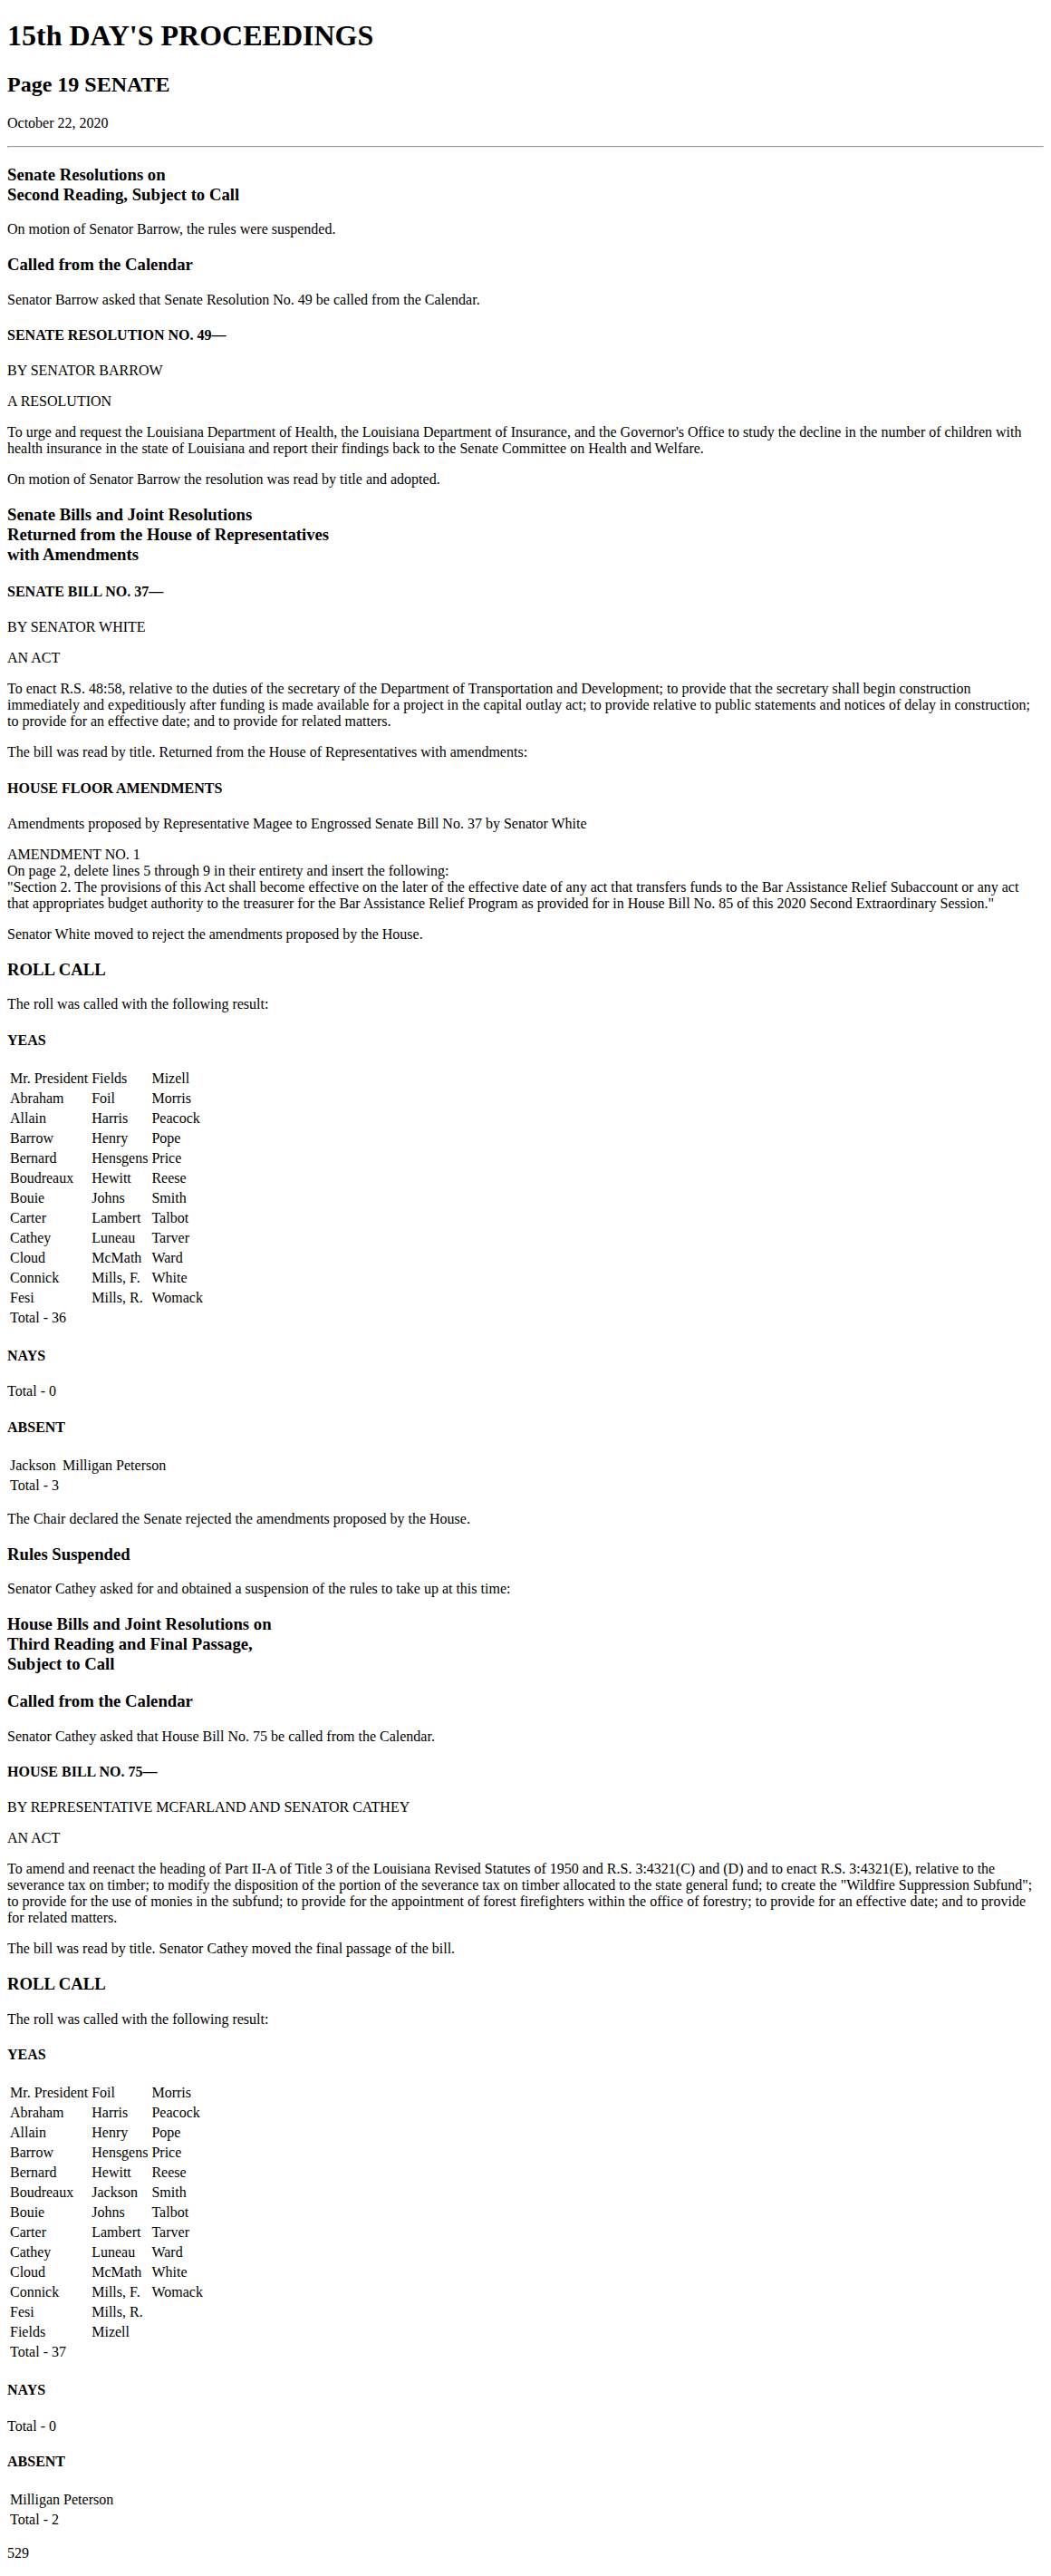15th DAY'S PROCEEDINGS
Page 19 SENATE
October 22, 2020
Senate Resolutions on
Second Reading, Subject to Call
On motion of Senator Barrow, the rules were suspended.
Called from the Calendar
Senator Barrow asked that Senate Resolution No. 49 be called from the Calendar.
SENATE RESOLUTION NO. 49—
BY SENATOR BARROW
A RESOLUTION
To urge and request the Louisiana Department of Health, the Louisiana Department of Insurance, and the Governor's Office to study the decline in the number of children with health insurance in the state of Louisiana and report their findings back to the Senate Committee on Health and Welfare.
On motion of Senator Barrow the resolution was read by title and adopted.
Senate Bills and Joint Resolutions
Returned from the House of Representatives
with Amendments
SENATE BILL NO. 37—
BY SENATOR WHITE
AN ACT
To enact R.S. 48:58, relative to the duties of the secretary of the Department of Transportation and Development; to provide that the secretary shall begin construction immediately and expeditiously after funding is made available for a project in the capital outlay act; to provide relative to public statements and notices of delay in construction; to provide for an effective date; and to provide for related matters.
The bill was read by title. Returned from the House of Representatives with amendments:
HOUSE FLOOR AMENDMENTS
Amendments proposed by Representative Magee to Engrossed Senate Bill No. 37 by Senator White
AMENDMENT NO. 1
On page 2, delete lines 5 through 9 in their entirety and insert the following:
"Section 2. The provisions of this Act shall become effective on the later of the effective date of any act that transfers funds to the Bar Assistance Relief Subaccount or any act that appropriates budget authority to the treasurer for the Bar Assistance Relief Program as provided for in House Bill No. 85 of this 2020 Second Extraordinary Session."
Senator White moved to reject the amendments proposed by the House.
ROLL CALL
The roll was called with the following result:
YEAS
| Mr. President | Fields | Mizell |
| Abraham | Foil | Morris |
| Allain | Harris | Peacock |
| Barrow | Henry | Pope |
| Bernard | Hensgens | Price |
| Boudreaux | Hewitt | Reese |
| Bouie | Johns | Smith |
| Carter | Lambert | Talbot |
| Cathey | Luneau | Tarver |
| Cloud | McMath | Ward |
| Connick | Mills, F. | White |
| Fesi | Mills, R. | Womack |
| Total - 36 | | |
NAYS
Total - 0
ABSENT
| Jackson | Milligan | Peterson |
| Total - 3 | | |
The Chair declared the Senate rejected the amendments proposed by the House.
Rules Suspended
Senator Cathey asked for and obtained a suspension of the rules to take up at this time:
House Bills and Joint Resolutions on
Third Reading and Final Passage,
Subject to Call
Called from the Calendar
Senator Cathey asked that House Bill No. 75 be called from the Calendar.
HOUSE BILL NO. 75—
BY REPRESENTATIVE MCFARLAND AND SENATOR CATHEY
AN ACT
To amend and reenact the heading of Part II-A of Title 3 of the Louisiana Revised Statutes of 1950 and R.S. 3:4321(C) and (D) and to enact R.S. 3:4321(E), relative to the severance tax on timber; to modify the disposition of the portion of the severance tax on timber allocated to the state general fund; to create the "Wildfire Suppression Subfund"; to provide for the use of monies in the subfund; to provide for the appointment of forest firefighters within the office of forestry; to provide for an effective date; and to provide for related matters.
The bill was read by title. Senator Cathey moved the final passage of the bill.
ROLL CALL
The roll was called with the following result:
YEAS
| Mr. President | Foil | Morris |
| Abraham | Harris | Peacock |
| Allain | Henry | Pope |
| Barrow | Hensgens | Price |
| Bernard | Hewitt | Reese |
| Boudreaux | Jackson | Smith |
| Bouie | Johns | Talbot |
| Carter | Lambert | Tarver |
| Cathey | Luneau | Ward |
| Cloud | McMath | White |
| Connick | Mills, F. | Womack |
| Fesi | Mills, R. | |
| Fields | Mizell | |
| Total - 37 | | |
NAYS
Total - 0
ABSENT
| Milligan | Peterson |
| Total - 2 | |
529